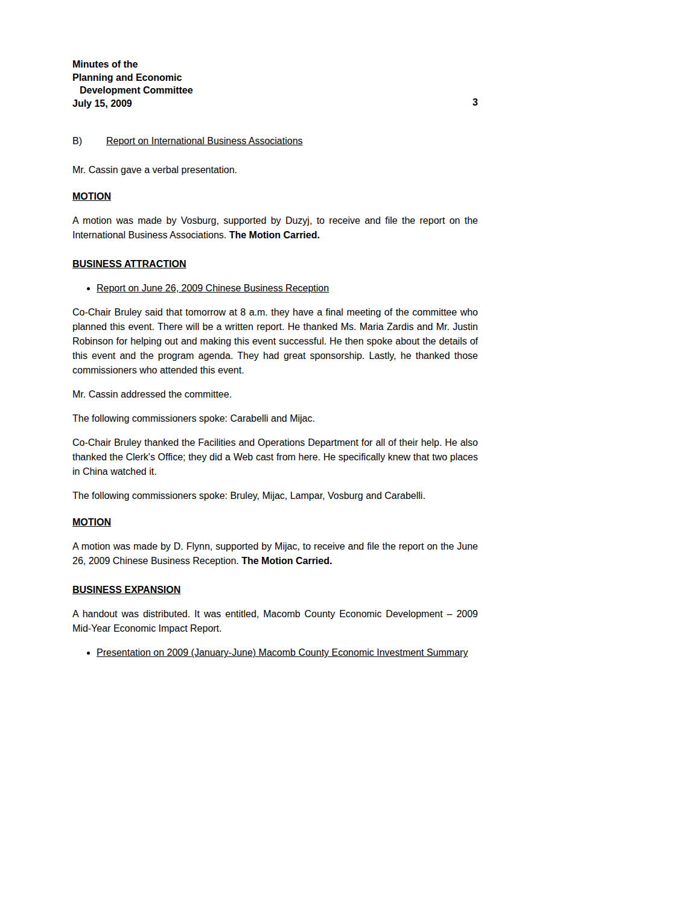Minutes of the
Planning and Economic
Development Committee
July 15, 2009
3
B) Report on International Business Associations
Mr. Cassin gave a verbal presentation.
MOTION
A motion was made by Vosburg, supported by Duzyj, to receive and file the report on the International Business Associations. The Motion Carried.
BUSINESS ATTRACTION
Report on June 26, 2009 Chinese Business Reception
Co-Chair Bruley said that tomorrow at 8 a.m. they have a final meeting of the committee who planned this event. There will be a written report. He thanked Ms. Maria Zardis and Mr. Justin Robinson for helping out and making this event successful. He then spoke about the details of this event and the program agenda. They had great sponsorship. Lastly, he thanked those commissioners who attended this event.
Mr. Cassin addressed the committee.
The following commissioners spoke: Carabelli and Mijac.
Co-Chair Bruley thanked the Facilities and Operations Department for all of their help. He also thanked the Clerk's Office; they did a Web cast from here. He specifically knew that two places in China watched it.
The following commissioners spoke: Bruley, Mijac, Lampar, Vosburg and Carabelli.
MOTION
A motion was made by D. Flynn, supported by Mijac, to receive and file the report on the June 26, 2009 Chinese Business Reception. The Motion Carried.
BUSINESS EXPANSION
A handout was distributed. It was entitled, Macomb County Economic Development – 2009 Mid-Year Economic Impact Report.
Presentation on 2009 (January-June) Macomb County Economic Investment Summary